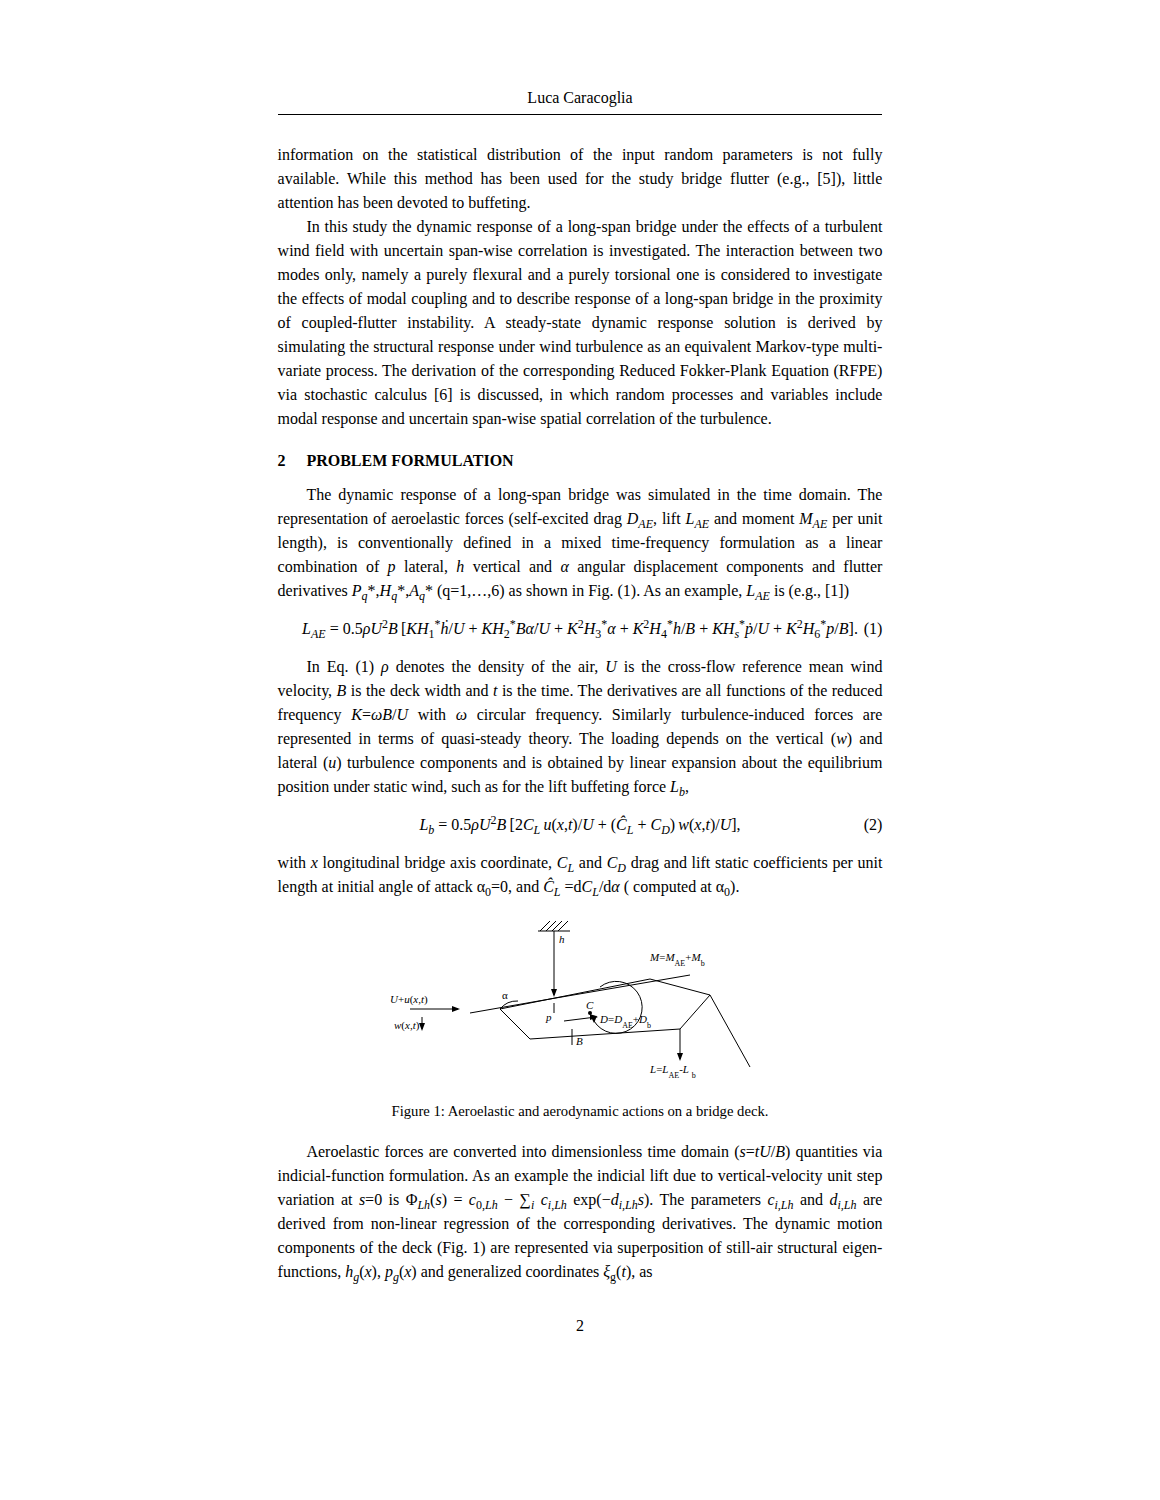Luca Caracoglia
information on the statistical distribution of the input random parameters is not fully available. While this method has been used for the study bridge flutter (e.g., [5]), little attention has been devoted to buffeting.
In this study the dynamic response of a long-span bridge under the effects of a turbulent wind field with uncertain span-wise correlation is investigated. The interaction between two modes only, namely a purely flexural and a purely torsional one is considered to investigate the effects of modal coupling and to describe response of a long-span bridge in the proximity of coupled-flutter instability. A steady-state dynamic response solution is derived by simulating the structural response under wind turbulence as an equivalent Markov-type multi-variate process. The derivation of the corresponding Reduced Fokker-Plank Equation (RFPE) via stochastic calculus [6] is discussed, in which random processes and variables include modal response and uncertain span-wise spatial correlation of the turbulence.
2 PROBLEM FORMULATION
The dynamic response of a long-span bridge was simulated in the time domain. The representation of aeroelastic forces (self-excited drag DAE, lift LAE and moment MAE per unit length), is conventionally defined in a mixed time-frequency formulation as a linear combination of p lateral, h vertical and α angular displacement components and flutter derivatives Pq*,Hq*,Aq* (q=1,…,6) as shown in Fig. (1). As an example, LAE is (e.g., [1])
LAE = 0.5ρU2B [KH1*ḣ/U + KH2*Bα̇/U + K2H3*α + K2H4*h/B + KHs*ṗ/U + K2H6*p/B]. (1)
In Eq. (1) ρ denotes the density of the air, U is the cross-flow reference mean wind velocity, B is the deck width and t is the time. The derivatives are all functions of the reduced frequency K=ωB/U with ω circular frequency. Similarly turbulence-induced forces are represented in terms of quasi-steady theory. The loading depends on the vertical (w) and lateral (u) turbulence components and is obtained by linear expansion about the equilibrium position under static wind, such as for the lift buffeting force Lb,
Lb = 0.5ρU2B [2CL u(x,t)/U + (ĈL + CD) w(x,t)/U], (2)
with x longitudinal bridge axis coordinate, CL and CD drag and lift static coefficients per unit length at initial angle of attack α0=0, and ĈL =dCL/dα ( computed at α0).
h U+u(x,t) w(x,t) α p C D=DAE+Db M=MAE+Mb B L=LAE-L b
Figure 1: Aeroelastic and aerodynamic actions on a bridge deck.
Aeroelastic forces are converted into dimensionless time domain (s=tU/B) quantities via indicial-function formulation. As an example the indicial lift due to vertical-velocity unit step variation at s=0 is ΦLh(s) = c0,Lh − ∑i ci,Lh exp(−di,Lhs). The parameters ci,Lh and di,Lh are derived from non-linear regression of the corresponding derivatives. The dynamic motion components of the deck (Fig. 1) are represented via superposition of still-air structural eigen-functions, hg(x), pg(x) and generalized coordinates ξg(t), as
2